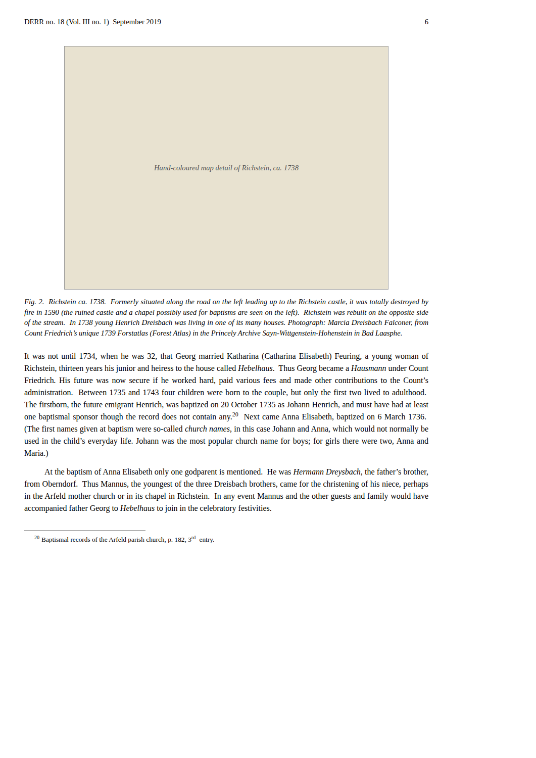DERR no. 18 (Vol. III no. 1) September 2019 6
Hand-coloured map detail of Richstein, ca. 1738
Fig. 2. Richstein ca. 1738. Formerly situated along the road on the left leading up to the Richstein castle, it was totally destroyed by fire in 1590 (the ruined castle and a chapel possibly used for baptisms are seen on the left). Richstein was rebuilt on the opposite side of the stream. In 1738 young Henrich Dreisbach was living in one of its many houses. Photograph: Marcia Dreisbach Falconer, from Count Friedrich’s unique 1739 Forstatlas (Forest Atlas) in the Princely Archive Sayn-Wittgenstein-Hohenstein in Bad Laasphe.
It was not until 1734, when he was 32, that Georg married Katharina (Catharina Elisabeth) Feuring, a young woman of Richstein, thirteen years his junior and heiress to the house called Hebelhaus. Thus Georg became a Hausmann under Count Friedrich. His future was now secure if he worked hard, paid various fees and made other contributions to the Count’s administration. Between 1735 and 1743 four children were born to the couple, but only the first two lived to adulthood. The firstborn, the future emigrant Henrich, was baptized on 20 October 1735 as Johann Henrich, and must have had at least one baptismal sponsor though the record does not contain any.20 Next came Anna Elisabeth, baptized on 6 March 1736. (The first names given at baptism were so-called church names, in this case Johann and Anna, which would not normally be used in the child’s everyday life. Johann was the most popular church name for boys; for girls there were two, Anna and Maria.)
At the baptism of Anna Elisabeth only one godparent is mentioned. He was Hermann Dreysbach, the father’s brother, from Oberndorf. Thus Mannus, the youngest of the three Dreisbach brothers, came for the christening of his niece, perhaps in the Arfeld mother church or in its chapel in Richstein. In any event Mannus and the other guests and family would have accompanied father Georg to Hebelhaus to join in the celebratory festivities.
20Baptismal records of the Arfeld parish church, p. 182, 3rd entry.